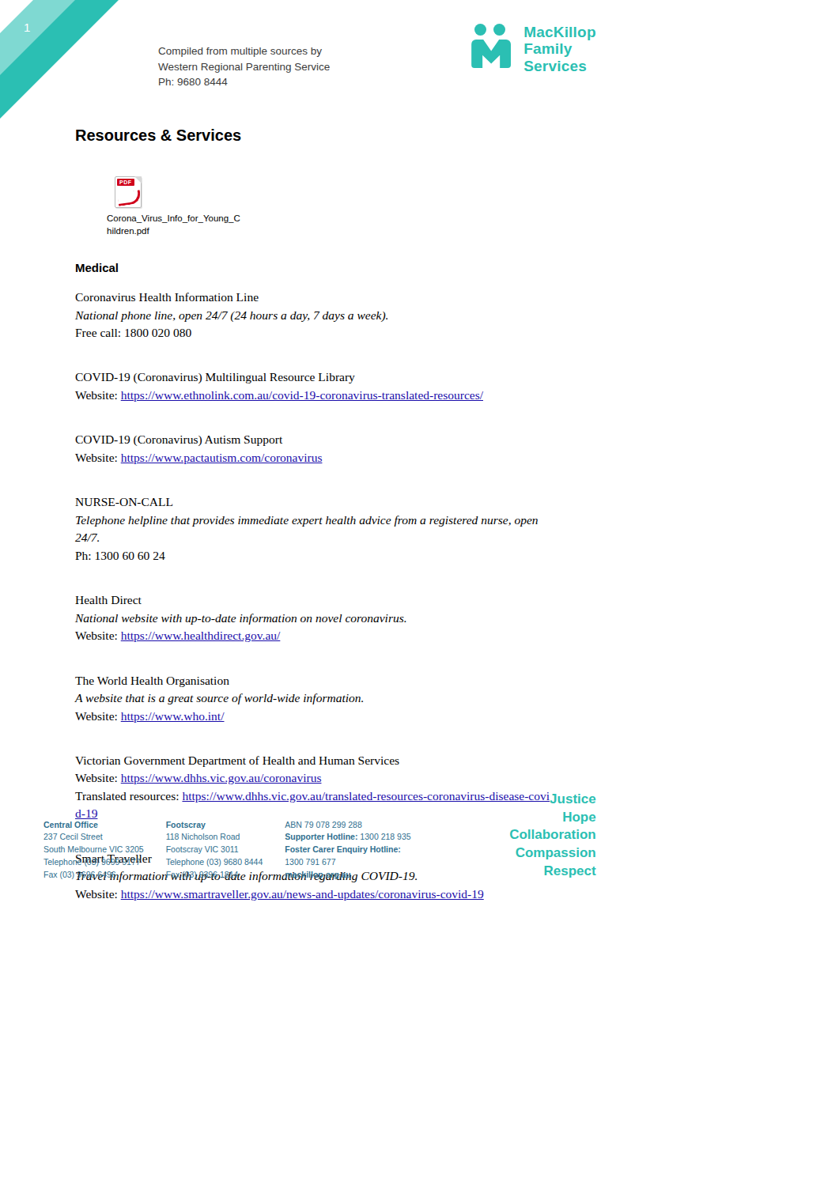1
Compiled from multiple sources by
Western Regional Parenting Service
Ph: 9680 8444
MacKillop
Family
Services
Resources & Services
PDF
Corona_Virus_Info_for_Young_Children.pdf
Medical
Coronavirus Health Information Line National phone line, open 24/7 (24 hours a day, 7 days a week). Free call: 1800 020 080
COVID-19 (Coronavirus) Multilingual Resource Library Website: https://www.ethnolink.com.au/covid-19-coronavirus-translated-resources/
COVID-19 (Coronavirus) Autism Support Website: https://www.pactautism.com/coronavirus
NURSE-ON-CALL Telephone helpline that provides immediate expert health advice from a registered nurse, open 24/7. Ph: 1300 60 60 24
Health Direct National website with up-to-date information on novel coronavirus. Website: https://www.healthdirect.gov.au/
The World Health Organisation A website that is a great source of world-wide information. Website: https://www.who.int/
Victorian Government Department of Health and Human Services Website: https://www.dhhs.vic.gov.au/coronavirus Translated resources: https://www.dhhs.vic.gov.au/translated-resources-coronavirus-disease-covid-19
Smart Traveller Travel information with up-to-date information regarding COVID-19. Website: https://www.smartraveller.gov.au/news-and-updates/coronavirus-covid-19
Central Office
237 Cecil Street
South Melbourne VIC 3205
Telephone (03) 9699 9177
Fax (03) 9696 6496
Footscray
118 Nicholson Road
Footscray VIC 3011
Telephone (03) 9680 8444
Fax (03) 9396 1814
ABN 79 078 299 288
Supporter Hotline: 1300 218 935
Foster Carer Enquiry Hotline:
1300 791 677
mackillop.org.au
Justice
Hope
Collaboration
Compassion
Respect